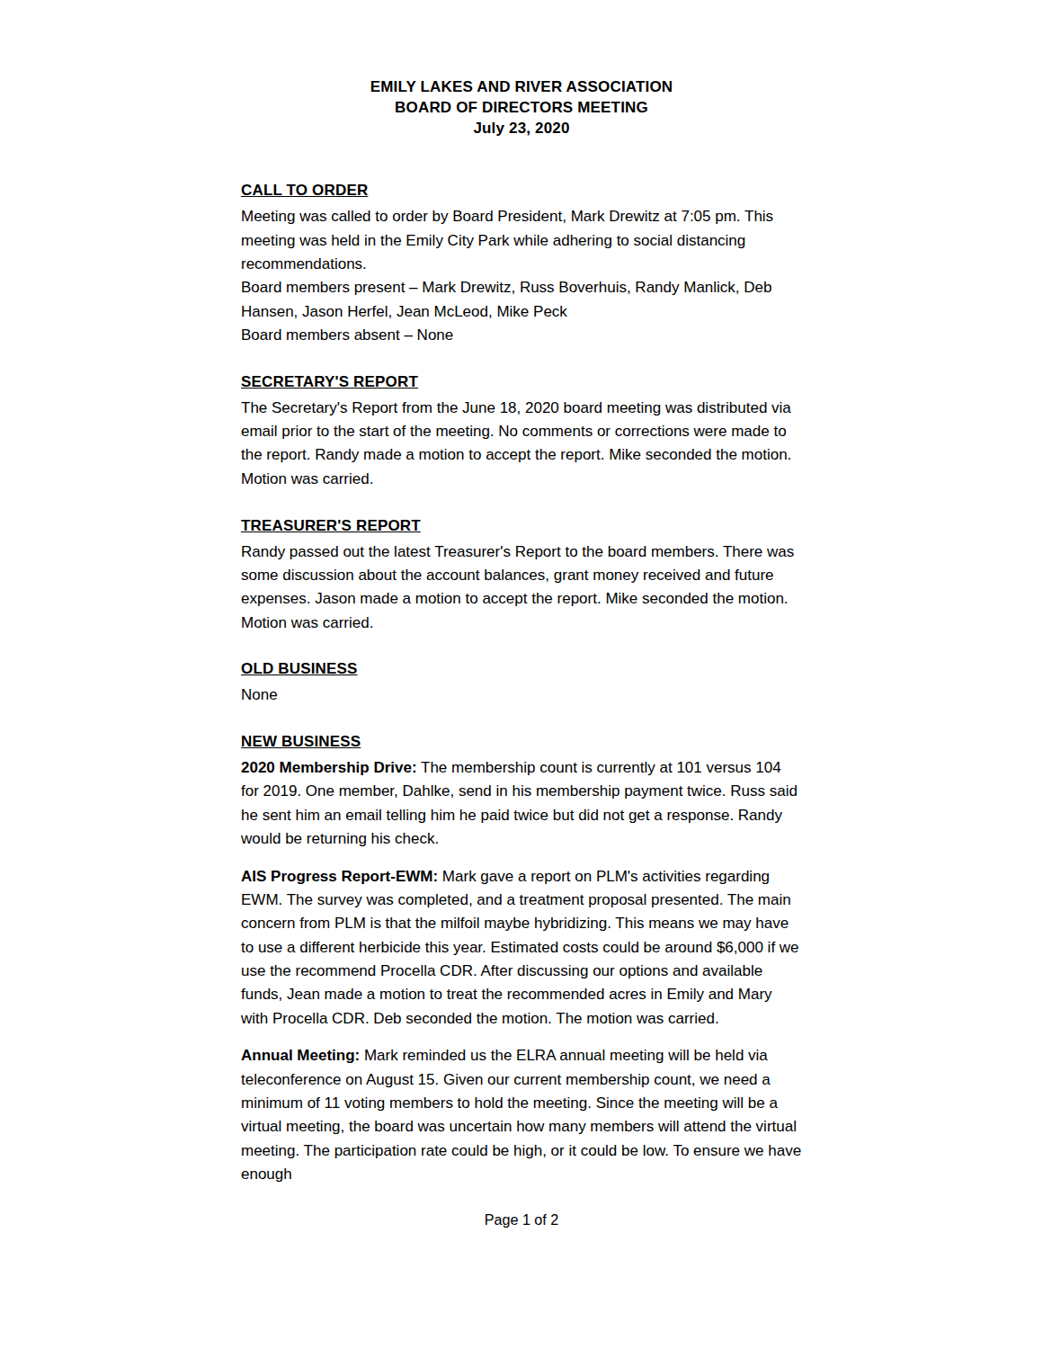EMILY LAKES AND RIVER ASSOCIATION
BOARD OF DIRECTORS MEETING
July 23, 2020
CALL TO ORDER
Meeting was called to order by Board President, Mark Drewitz at 7:05 pm. This meeting was held in the Emily City Park while adhering to social distancing recommendations.
Board members present – Mark Drewitz, Russ Boverhuis, Randy Manlick, Deb Hansen, Jason Herfel, Jean McLeod, Mike Peck
Board members absent – None
SECRETARY'S REPORT
The Secretary's Report from the June 18, 2020 board meeting was distributed via email prior to the start of the meeting. No comments or corrections were made to the report. Randy made a motion to accept the report. Mike seconded the motion. Motion was carried.
TREASURER'S REPORT
Randy passed out the latest Treasurer's Report to the board members. There was some discussion about the account balances, grant money received and future expenses. Jason made a motion to accept the report. Mike seconded the motion. Motion was carried.
OLD BUSINESS
None
NEW BUSINESS
2020 Membership Drive: The membership count is currently at 101 versus 104 for 2019. One member, Dahlke, send in his membership payment twice. Russ said he sent him an email telling him he paid twice but did not get a response. Randy would be returning his check.
AIS Progress Report-EWM: Mark gave a report on PLM's activities regarding EWM. The survey was completed, and a treatment proposal presented. The main concern from PLM is that the milfoil maybe hybridizing. This means we may have to use a different herbicide this year. Estimated costs could be around $6,000 if we use the recommend Procella CDR. After discussing our options and available funds, Jean made a motion to treat the recommended acres in Emily and Mary with Procella CDR. Deb seconded the motion. The motion was carried.
Annual Meeting: Mark reminded us the ELRA annual meeting will be held via teleconference on August 15. Given our current membership count, we need a minimum of 11 voting members to hold the meeting. Since the meeting will be a virtual meeting, the board was uncertain how many members will attend the virtual meeting. The participation rate could be high, or it could be low. To ensure we have enough
Page 1 of 2